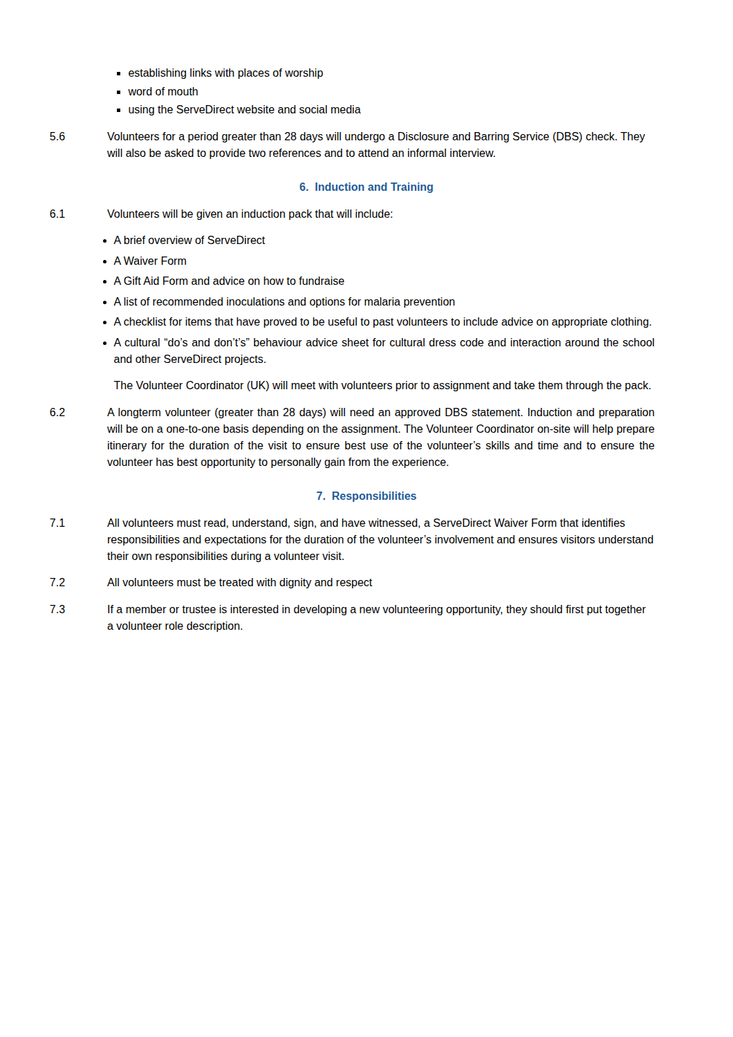establishing links with places of worship
word of mouth
using the ServeDirect website and social media
5.6 Volunteers for a period greater than 28 days will undergo a Disclosure and Barring Service (DBS) check. They will also be asked to provide two references and to attend an informal interview.
6. Induction and Training
6.1 Volunteers will be given an induction pack that will include:
A brief overview of ServeDirect
A Waiver Form
A Gift Aid Form and advice on how to fundraise
A list of recommended inoculations and options for malaria prevention
A checklist for items that have proved to be useful to past volunteers to include advice on appropriate clothing.
A cultural “do’s and don’t’s” behaviour advice sheet for cultural dress code and interaction around the school and other ServeDirect projects.
The Volunteer Coordinator (UK) will meet with volunteers prior to assignment and take them through the pack.
6.2 A longterm volunteer (greater than 28 days) will need an approved DBS statement. Induction and preparation will be on a one-to-one basis depending on the assignment. The Volunteer Coordinator on-site will help prepare itinerary for the duration of the visit to ensure best use of the volunteer’s skills and time and to ensure the volunteer has best opportunity to personally gain from the experience.
7. Responsibilities
7.1 All volunteers must read, understand, sign, and have witnessed, a ServeDirect Waiver Form that identifies responsibilities and expectations for the duration of the volunteer’s involvement and ensures visitors understand their own responsibilities during a volunteer visit.
7.2 All volunteers must be treated with dignity and respect
7.3 If a member or trustee is interested in developing a new volunteering opportunity, they should first put together a volunteer role description.